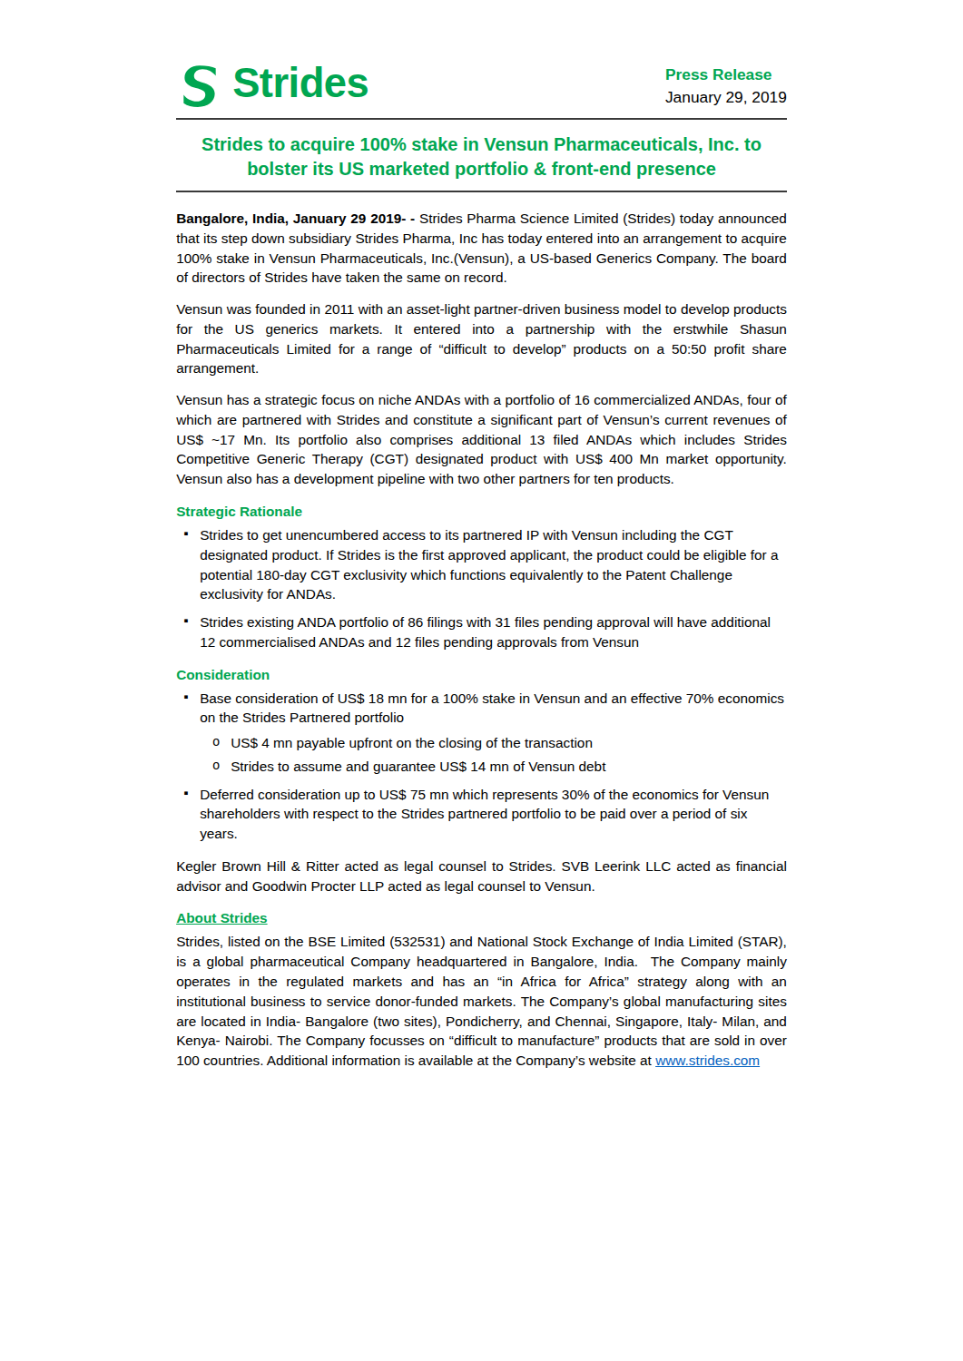Strides
Press Release
January 29, 2019
Strides to acquire 100% stake in Vensun Pharmaceuticals, Inc. to bolster its US marketed portfolio & front-end presence
Bangalore, India, January 29 2019- - Strides Pharma Science Limited (Strides) today announced that its step down subsidiary Strides Pharma, Inc has today entered into an arrangement to acquire 100% stake in Vensun Pharmaceuticals, Inc.(Vensun), a US-based Generics Company. The board of directors of Strides have taken the same on record.
Vensun was founded in 2011 with an asset-light partner-driven business model to develop products for the US generics markets. It entered into a partnership with the erstwhile Shasun Pharmaceuticals Limited for a range of “difficult to develop” products on a 50:50 profit share arrangement.
Vensun has a strategic focus on niche ANDAs with a portfolio of 16 commercialized ANDAs, four of which are partnered with Strides and constitute a significant part of Vensun’s current revenues of US$ ~17 Mn. Its portfolio also comprises additional 13 filed ANDAs which includes Strides Competitive Generic Therapy (CGT) designated product with US$ 400 Mn market opportunity. Vensun also has a development pipeline with two other partners for ten products.
Strategic Rationale
Strides to get unencumbered access to its partnered IP with Vensun including the CGT designated product. If Strides is the first approved applicant, the product could be eligible for a potential 180-day CGT exclusivity which functions equivalently to the Patent Challenge exclusivity for ANDAs.
Strides existing ANDA portfolio of 86 filings with 31 files pending approval will have additional 12 commercialised ANDAs and 12 files pending approvals from Vensun
Consideration
Base consideration of US$ 18 mn for a 100% stake in Vensun and an effective 70% economics on the Strides Partnered portfolio
US$ 4 mn payable upfront on the closing of the transaction
Strides to assume and guarantee US$ 14 mn of Vensun debt
Deferred consideration up to US$ 75 mn which represents 30% of the economics for Vensun shareholders with respect to the Strides partnered portfolio to be paid over a period of six years.
Kegler Brown Hill & Ritter acted as legal counsel to Strides. SVB Leerink LLC acted as financial advisor and Goodwin Procter LLP acted as legal counsel to Vensun.
About Strides
Strides, listed on the BSE Limited (532531) and National Stock Exchange of India Limited (STAR), is a global pharmaceutical Company headquartered in Bangalore, India. The Company mainly operates in the regulated markets and has an “in Africa for Africa” strategy along with an institutional business to service donor-funded markets. The Company’s global manufacturing sites are located in India- Bangalore (two sites), Pondicherry, and Chennai, Singapore, Italy- Milan, and Kenya- Nairobi. The Company focusses on “difficult to manufacture” products that are sold in over 100 countries. Additional information is available at the Company’s website at www.strides.com